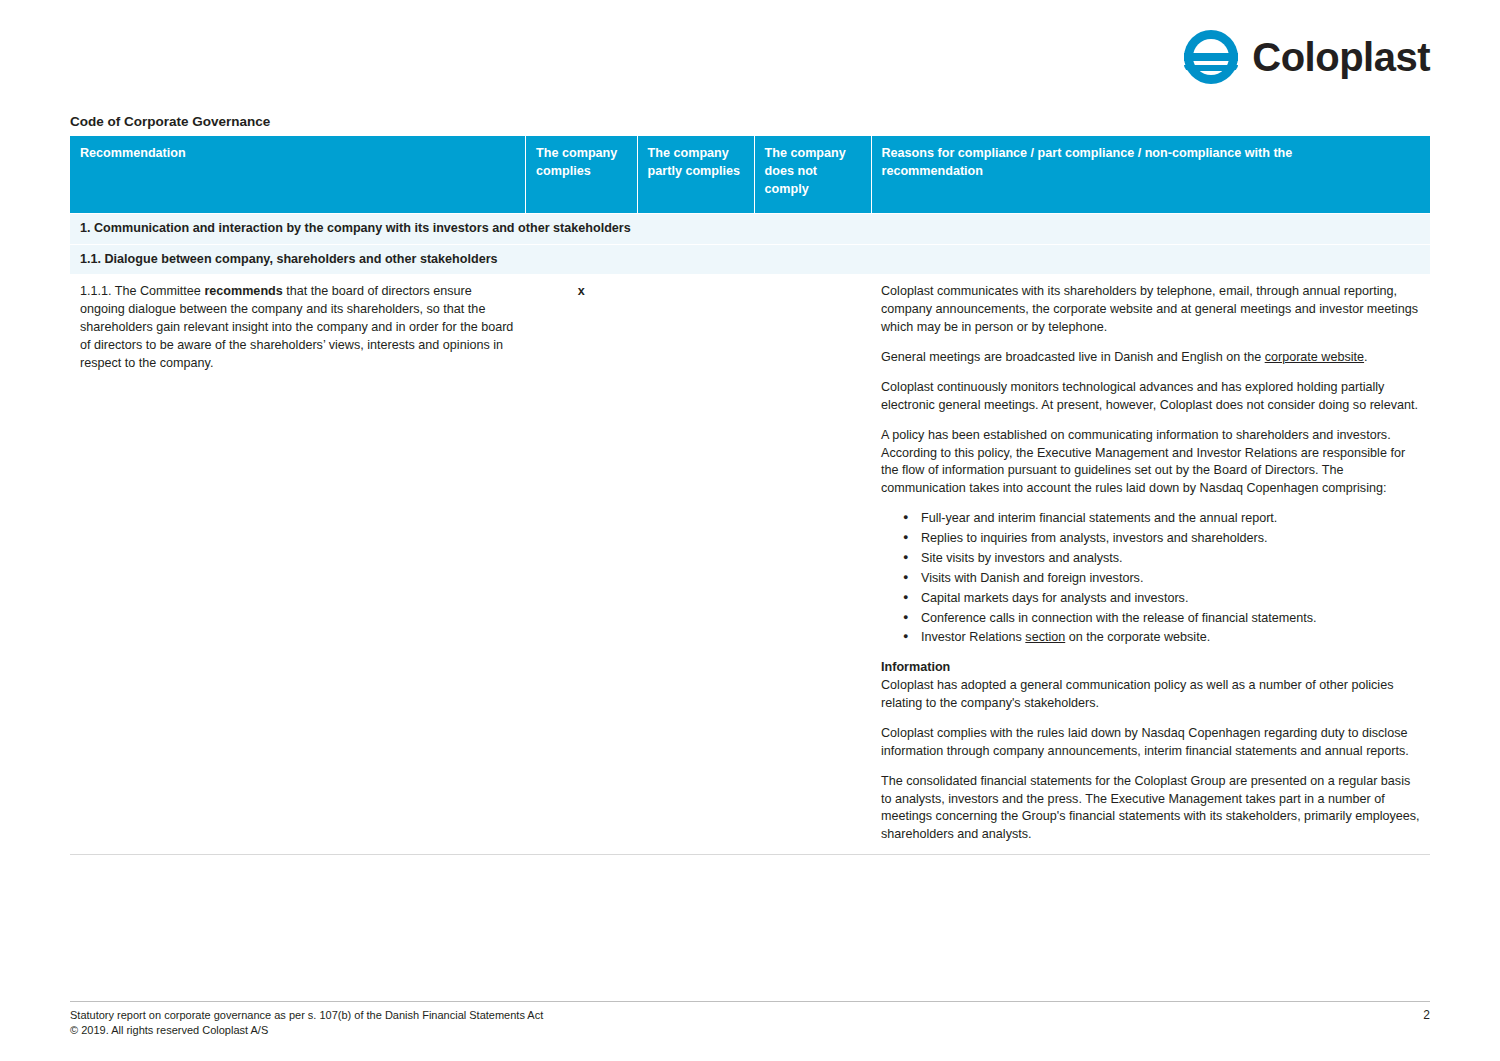Coloplast
Code of Corporate Governance
| Recommendation | The company complies | The company partly complies | The company does not comply | Reasons for compliance / part compliance / non-compliance with the recommendation |
| --- | --- | --- | --- | --- |
| 1. Communication and interaction by the company with its investors and other stakeholders |
| 1.1. Dialogue between company, shareholders and other stakeholders |
| 1.1.1. The Committee recommends that the board of directors ensure ongoing dialogue between the company and its shareholders, so that the shareholders gain relevant insight into the company and in order for the board of directors to be aware of the shareholders’ views, interests and opinions in respect to the company. | x | | | Coloplast communicates with its shareholders by telephone, email, through annual reporting, company announcements, the corporate website and at general meetings and investor meetings which may be in person or by telephone. General meetings are broadcasted live in Danish and English on the corporate website . Coloplast continuously monitors technological advances and has explored holding partially electronic general meetings. At present, however, Coloplast does not consider doing so relevant. A policy has been established on communicating information to shareholders and investors. According to this policy, the Executive Management and Investor Relations are responsible for the flow of information pursuant to guidelines set out by the Board of Directors. The communication takes into account the rules laid down by Nasdaq Copenhagen comprising: Full-year and interim financial statements and the annual report. Replies to inquiries from analysts, investors and shareholders. Site visits by investors and analysts. Visits with Danish and foreign investors. Capital markets days for analysts and investors. Conference calls in connection with the release of financial statements. Investor Relations section on the corporate website. Information Coloplast has adopted a general communication policy as well as a number of other policies relating to the company's stakeholders. Coloplast complies with the rules laid down by Nasdaq Copenhagen regarding duty to disclose information through company announcements, interim financial statements and annual reports. The consolidated financial statements for the Coloplast Group are presented on a regular basis to analysts, investors and the press. The Executive Management takes part in a number of meetings concerning the Group's financial statements with its stakeholders, primarily employees, shareholders and analysts. |
Statutory report on corporate governance as per s. 107(b) of the Danish Financial Statements Act
© 2019. All rights reserved Coloplast A/S
2